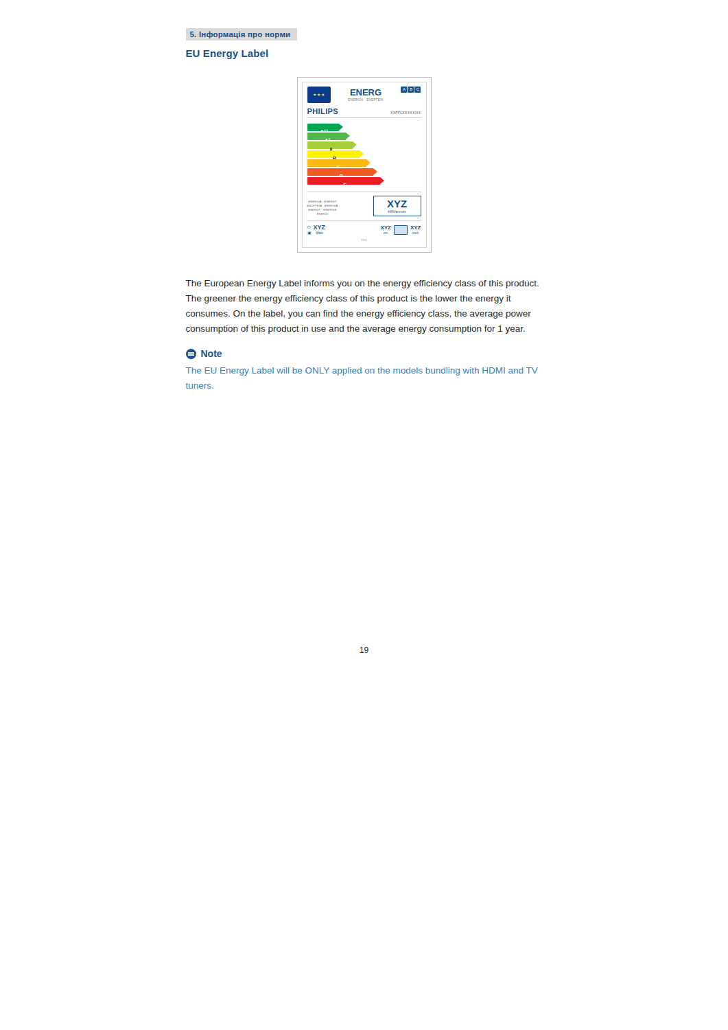5. Інформація про норми
EU Energy Label
ENERG
ENERGIA · ENEPГEIA
ABC
PHILIPS
XXPFLXXXXX/XX
A++
A+
A
B
C
D
E
ENERGIA · ENERGY
ENOPГEIA · ENERGIA
ENERGY · ENERGIE
ENERGI
XYZ
kWh/annum
⏻ ▣
XYZ
Watt
XYZ
cm
XYZ
inch
XXX
The European Energy Label informs you on the energy efficiency class of this product. The greener the energy efficiency class of this product is the lower the energy it consumes. On the label, you can find the energy efficiency class, the average power consumption of this product in use and the average energy consumption for 1 year.
Note
The EU Energy Label will be ONLY applied on the models bundling with HDMI and TV tuners.
19